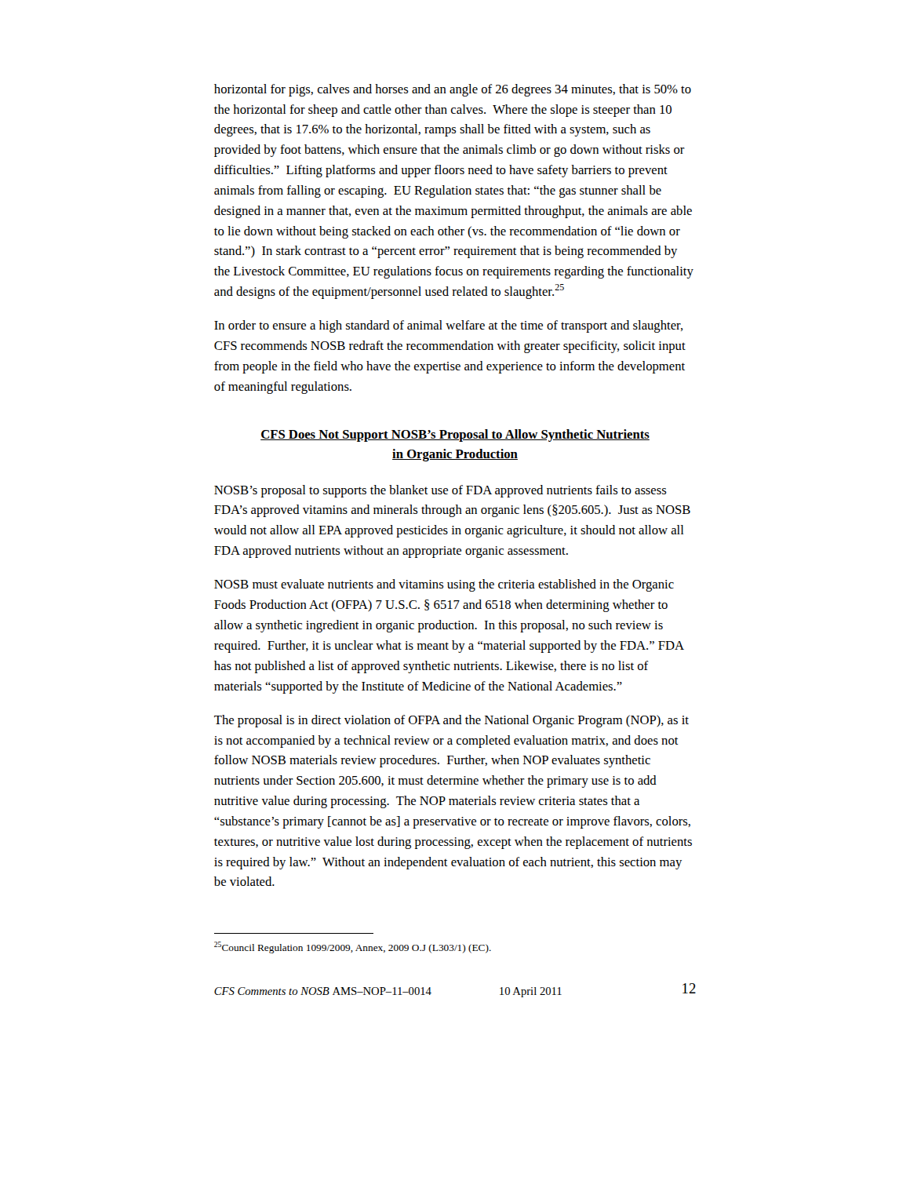horizontal for pigs, calves and horses and an angle of 26 degrees 34 minutes, that is 50% to the horizontal for sheep and cattle other than calves. Where the slope is steeper than 10 degrees, that is 17.6% to the horizontal, ramps shall be fitted with a system, such as provided by foot battens, which ensure that the animals climb or go down without risks or difficulties.” Lifting platforms and upper floors need to have safety barriers to prevent animals from falling or escaping. EU Regulation states that: “the gas stunner shall be designed in a manner that, even at the maximum permitted throughput, the animals are able to lie down without being stacked on each other (vs. the recommendation of “lie down or stand.”) In stark contrast to a “percent error” requirement that is being recommended by the Livestock Committee, EU regulations focus on requirements regarding the functionality and designs of the equipment/personnel used related to slaughter.25
In order to ensure a high standard of animal welfare at the time of transport and slaughter, CFS recommends NOSB redraft the recommendation with greater specificity, solicit input from people in the field who have the expertise and experience to inform the development of meaningful regulations.
CFS Does Not Support NOSB’s Proposal to Allow Synthetic Nutrients
in Organic Production
NOSB’s proposal to supports the blanket use of FDA approved nutrients fails to assess FDA’s approved vitamins and minerals through an organic lens (§205.605.). Just as NOSB would not allow all EPA approved pesticides in organic agriculture, it should not allow all FDA approved nutrients without an appropriate organic assessment.
NOSB must evaluate nutrients and vitamins using the criteria established in the Organic Foods Production Act (OFPA) 7 U.S.C. § 6517 and 6518 when determining whether to allow a synthetic ingredient in organic production. In this proposal, no such review is required. Further, it is unclear what is meant by a “material supported by the FDA.” FDA has not published a list of approved synthetic nutrients. Likewise, there is no list of materials “supported by the Institute of Medicine of the National Academies.”
The proposal is in direct violation of OFPA and the National Organic Program (NOP), as it is not accompanied by a technical review or a completed evaluation matrix, and does not follow NOSB materials review procedures. Further, when NOP evaluates synthetic nutrients under Section 205.600, it must determine whether the primary use is to add nutritive value during processing. The NOP materials review criteria states that a “substance’s primary [cannot be as] a preservative or to recreate or improve flavors, colors, textures, or nutritive value lost during processing, except when the replacement of nutrients is required by law.” Without an independent evaluation of each nutrient, this section may be violated.
25Council Regulation 1099/2009, Annex, 2009 O.J (L303/1) (EC).
CFS Comments to NOSB AMS–NOP–11–0014 10 April 2011 12